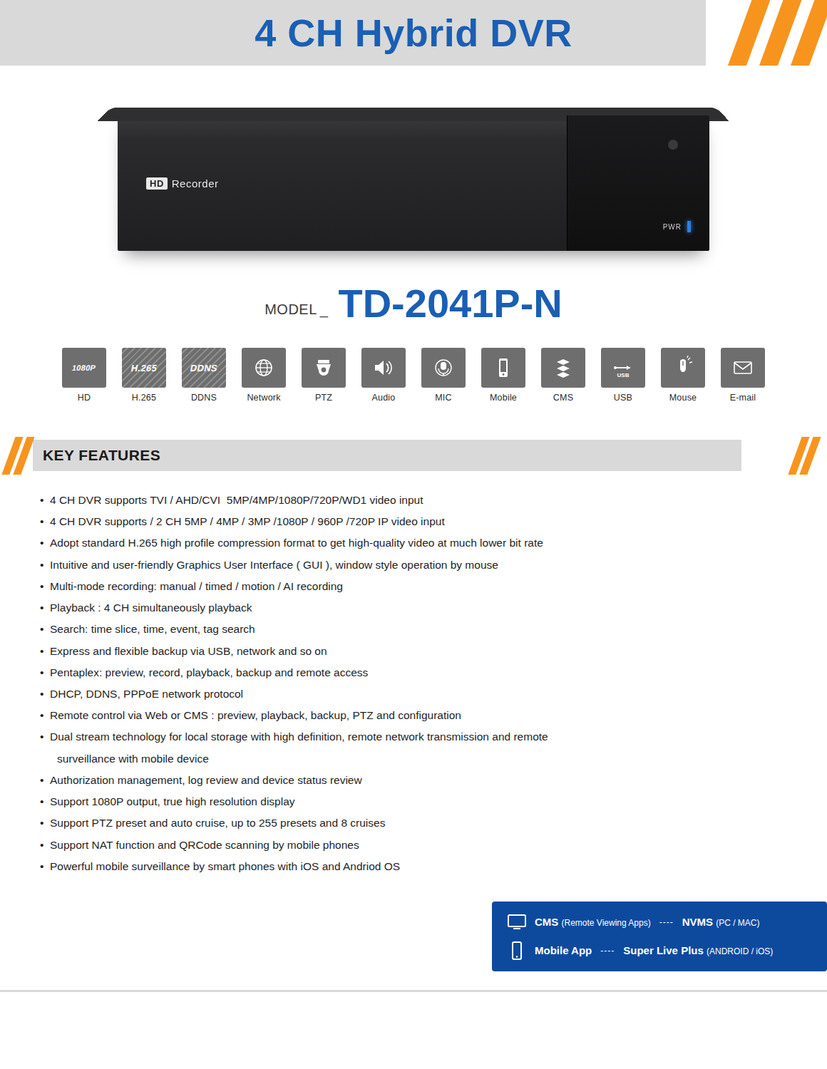4 CH Hybrid DVR
HD Recorder
PWR
MODEL
TD-2041P-N
1080P
HD
H.265
H.265
DDNS
DDNS
Network
PTZ
Audio
MIC
Mobile
CMS
USB
USB
Mouse
E-mail
KEY FEATURES
4 CH DVR supports TVI / AHD/CVI 5MP/4MP/1080P/720P/WD1 video input
4 CH DVR supports / 2 CH 5MP / 4MP / 3MP /1080P / 960P /720P IP video input
Adopt standard H.265 high profile compression format to get high-quality video at much lower bit rate
Intuitive and user-friendly Graphics User Interface ( GUI ), window style operation by mouse
Multi-mode recording: manual / timed / motion / AI recording
Playback : 4 CH simultaneously playback
Search: time slice, time, event, tag search
Express and flexible backup via USB, network and so on
Pentaplex: preview, record, playback, backup and remote access
DHCP, DDNS, PPPoE network protocol
Remote control via Web or CMS : preview, playback, backup, PTZ and configuration
Dual stream technology for local storage with high definition, remote network transmission and remote surveillance with mobile device
Authorization management, log review and device status review
Support 1080P output, true high resolution display
Support PTZ preset and auto cruise, up to 255 presets and 8 cruises
Support NAT function and QRCode scanning by mobile phones
Powerful mobile surveillance by smart phones with iOS and Andriod OS
CMS (Remote Viewing Apps) ---- NVMS (PC / MAC)
Mobile App ---- Super Live Plus (ANDROID / iOS)